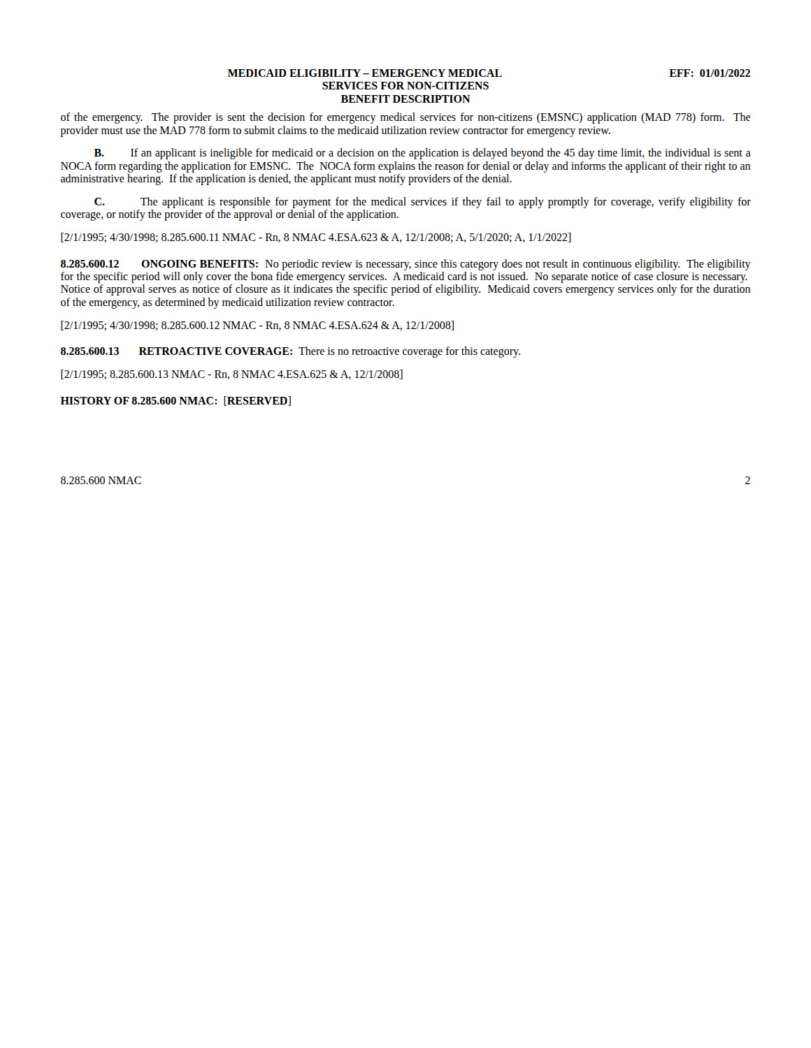EFF: 01/01/2022 MEDICAID ELIGIBILITY – EMERGENCY MEDICAL
SERVICES FOR NON-CITIZENS
BENEFIT DESCRIPTION
of the emergency. The provider is sent the decision for emergency medical services for non-citizens (EMSNC) application (MAD 778) form. The provider must use the MAD 778 form to submit claims to the medicaid utilization review contractor for emergency review.
B. If an applicant is ineligible for medicaid or a decision on the application is delayed beyond the 45 day time limit, the individual is sent a NOCA form regarding the application for EMSNC. The NOCA form explains the reason for denial or delay and informs the applicant of their right to an administrative hearing. If the application is denied, the applicant must notify providers of the denial.
C. The applicant is responsible for payment for the medical services if they fail to apply promptly for coverage, verify eligibility for coverage, or notify the provider of the approval or denial of the application.
[2/1/1995; 4/30/1998; 8.285.600.11 NMAC - Rn, 8 NMAC 4.ESA.623 & A, 12/1/2008; A, 5/1/2020; A, 1/1/2022]
8.285.600.12 ONGOING BENEFITS: No periodic review is necessary, since this category does not result in continuous eligibility. The eligibility for the specific period will only cover the bona fide emergency services. A medicaid card is not issued. No separate notice of case closure is necessary. Notice of approval serves as notice of closure as it indicates the specific period of eligibility. Medicaid covers emergency services only for the duration of the emergency, as determined by medicaid utilization review contractor.
[2/1/1995; 4/30/1998; 8.285.600.12 NMAC - Rn, 8 NMAC 4.ESA.624 & A, 12/1/2008]
8.285.600.13 RETROACTIVE COVERAGE: There is no retroactive coverage for this category.
[2/1/1995; 8.285.600.13 NMAC - Rn, 8 NMAC 4.ESA.625 & A, 12/1/2008]
HISTORY OF 8.285.600 NMAC: [RESERVED]
2 8.285.600 NMAC